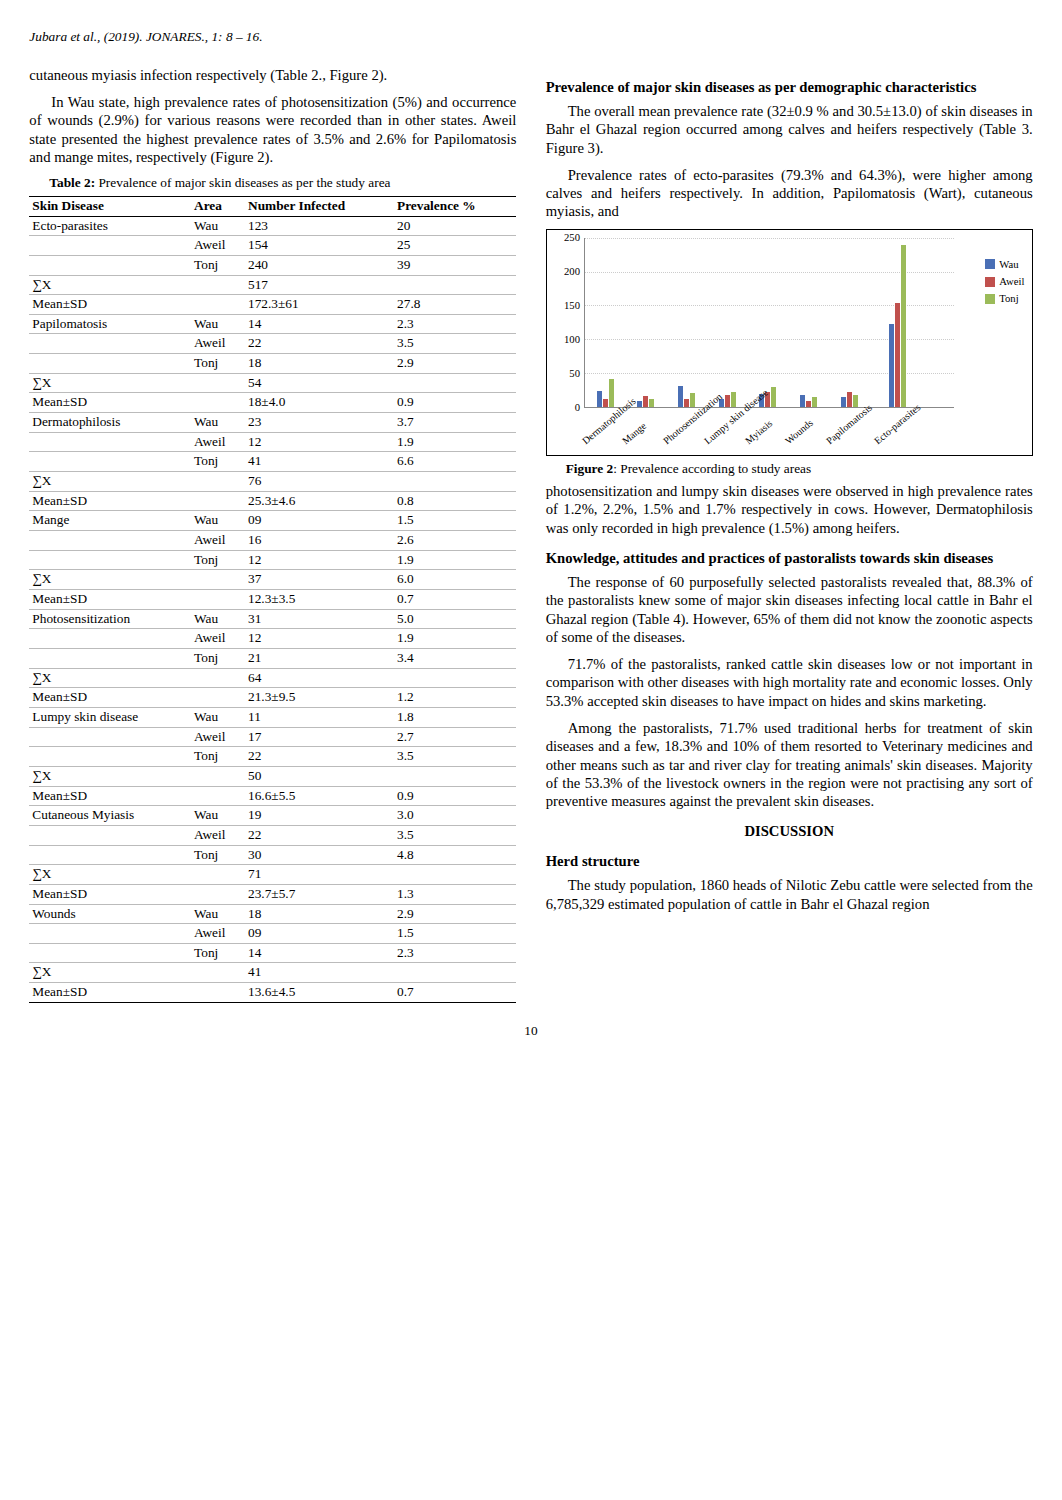Jubara et al., (2019). JONARES., 1: 8 – 16.
cutaneous myiasis infection respectively (Table 2., Figure 2).
In Wau state, high prevalence rates of photosensitization (5%) and occurrence of wounds (2.9%) for various reasons were recorded than in other states. Aweil state presented the highest prevalence rates of 3.5% and 2.6% for Papilomatosis and mange mites, respectively (Figure 2).
Table 2: Prevalence of major skin diseases as per the study area
| Skin Disease | Area | Number Infected | Prevalence % |
| --- | --- | --- | --- |
| Ecto-parasites | Wau | 123 | 20 |
| | Aweil | 154 | 25 |
| | Tonj | 240 | 39 |
| ∑X | | 517 | |
| Mean±SD | | 172.3±61 | 27.8 |
| Papilomatosis | Wau | 14 | 2.3 |
| | Aweil | 22 | 3.5 |
| | Tonj | 18 | 2.9 |
| ∑X | | 54 | |
| Mean±SD | | 18±4.0 | 0.9 |
| Dermatophilosis | Wau | 23 | 3.7 |
| | Aweil | 12 | 1.9 |
| | Tonj | 41 | 6.6 |
| ∑X | | 76 | |
| Mean±SD | | 25.3±4.6 | 0.8 |
| Mange | Wau | 09 | 1.5 |
| | Aweil | 16 | 2.6 |
| | Tonj | 12 | 1.9 |
| ∑X | | 37 | 6.0 |
| Mean±SD | | 12.3±3.5 | 0.7 |
| Photosensitization | Wau | 31 | 5.0 |
| | Aweil | 12 | 1.9 |
| | Tonj | 21 | 3.4 |
| ∑X | | 64 | |
| Mean±SD | | 21.3±9.5 | 1.2 |
| Lumpy skin disease | Wau | 11 | 1.8 |
| | Aweil | 17 | 2.7 |
| | Tonj | 22 | 3.5 |
| ∑X | | 50 | |
| Mean±SD | | 16.6±5.5 | 0.9 |
| Cutaneous Myiasis | Wau | 19 | 3.0 |
| | Aweil | 22 | 3.5 |
| | Tonj | 30 | 4.8 |
| ∑X | | 71 | |
| Mean±SD | | 23.7±5.7 | 1.3 |
| Wounds | Wau | 18 | 2.9 |
| | Aweil | 09 | 1.5 |
| | Tonj | 14 | 2.3 |
| ∑X | | 41 | |
| Mean±SD | | 13.6±4.5 | 0.7 |
Prevalence of major skin diseases as per demographic characteristics
The overall mean prevalence rate (32±0.9 % and 30.5±13.0) of skin diseases in Bahr el Ghazal region occurred among calves and heifers respectively (Table 3. Figure 3).
Prevalence rates of ecto-parasites (79.3% and 64.3%), were higher among calves and heifers respectively. In addition, Papilomatosis (Wart), cutaneous myiasis, and
250 200 150 100 50 0
Wau
Aweil
Tonj
Dermatophilosis Mange Photosensitization Lumpy skin disease Myiasis Wounds Papilomatosis Ecto-parasites
Figure 2: Prevalence according to study areas
photosensitization and lumpy skin diseases were observed in high prevalence rates of 1.2%, 2.2%, 1.5% and 1.7% respectively in cows. However, Dermatophilosis was only recorded in high prevalence (1.5%) among heifers.
Knowledge, attitudes and practices of pastoralists towards skin diseases
The response of 60 purposefully selected pastoralists revealed that, 88.3% of the pastoralists knew some of major skin diseases infecting local cattle in Bahr el Ghazal region (Table 4). However, 65% of them did not know the zoonotic aspects of some of the diseases.
71.7% of the pastoralists, ranked cattle skin diseases low or not important in comparison with other diseases with high mortality rate and economic losses. Only 53.3% accepted skin diseases to have impact on hides and skins marketing.
Among the pastoralists, 71.7% used traditional herbs for treatment of skin diseases and a few, 18.3% and 10% of them resorted to Veterinary medicines and other means such as tar and river clay for treating animals' skin diseases. Majority of the 53.3% of the livestock owners in the region were not practising any sort of preventive measures against the prevalent skin diseases.
DISCUSSION
Herd structure
The study population, 1860 heads of Nilotic Zebu cattle were selected from the 6,785,329 estimated population of cattle in Bahr el Ghazal region
10